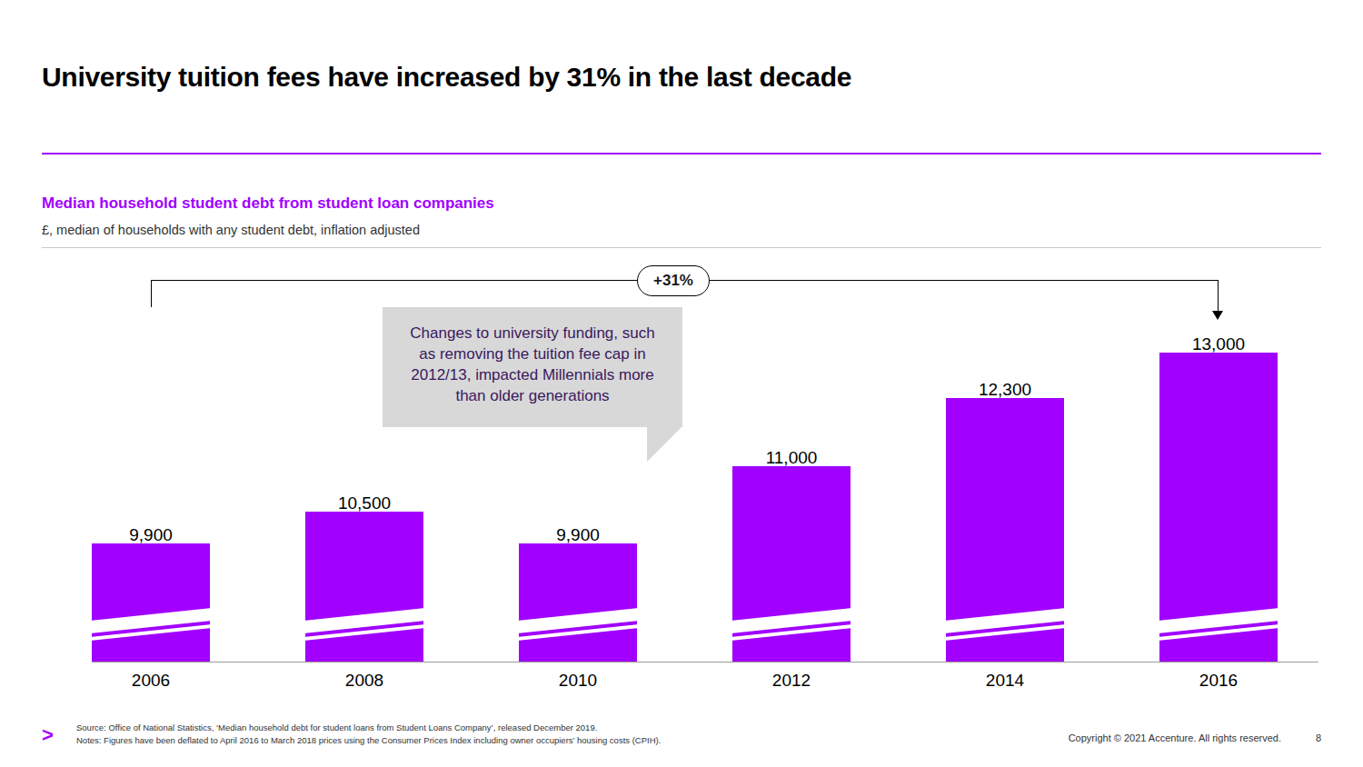University tuition fees have increased by 31% in the last decade
Median household student debt from student loan companies
£, median of households with any student debt, inflation adjusted
+31%
Changes to university funding, such as removing the tuition fee cap in 2012/13, impacted Millennials more than older generations
9,900
10,500
9,900
11,000
12,300
13,000
2006
2008
2010
2012
2014
2016
>
Source: Office of National Statistics, ‘Median household debt for student loans from Student Loans Company’, released December 2019.
Notes: Figures have been deflated to April 2016 to March 2018 prices using the Consumer Prices Index including owner occupiers’ housing costs (CPIH).
Copyright © 2021 Accenture. All rights reserved.
8